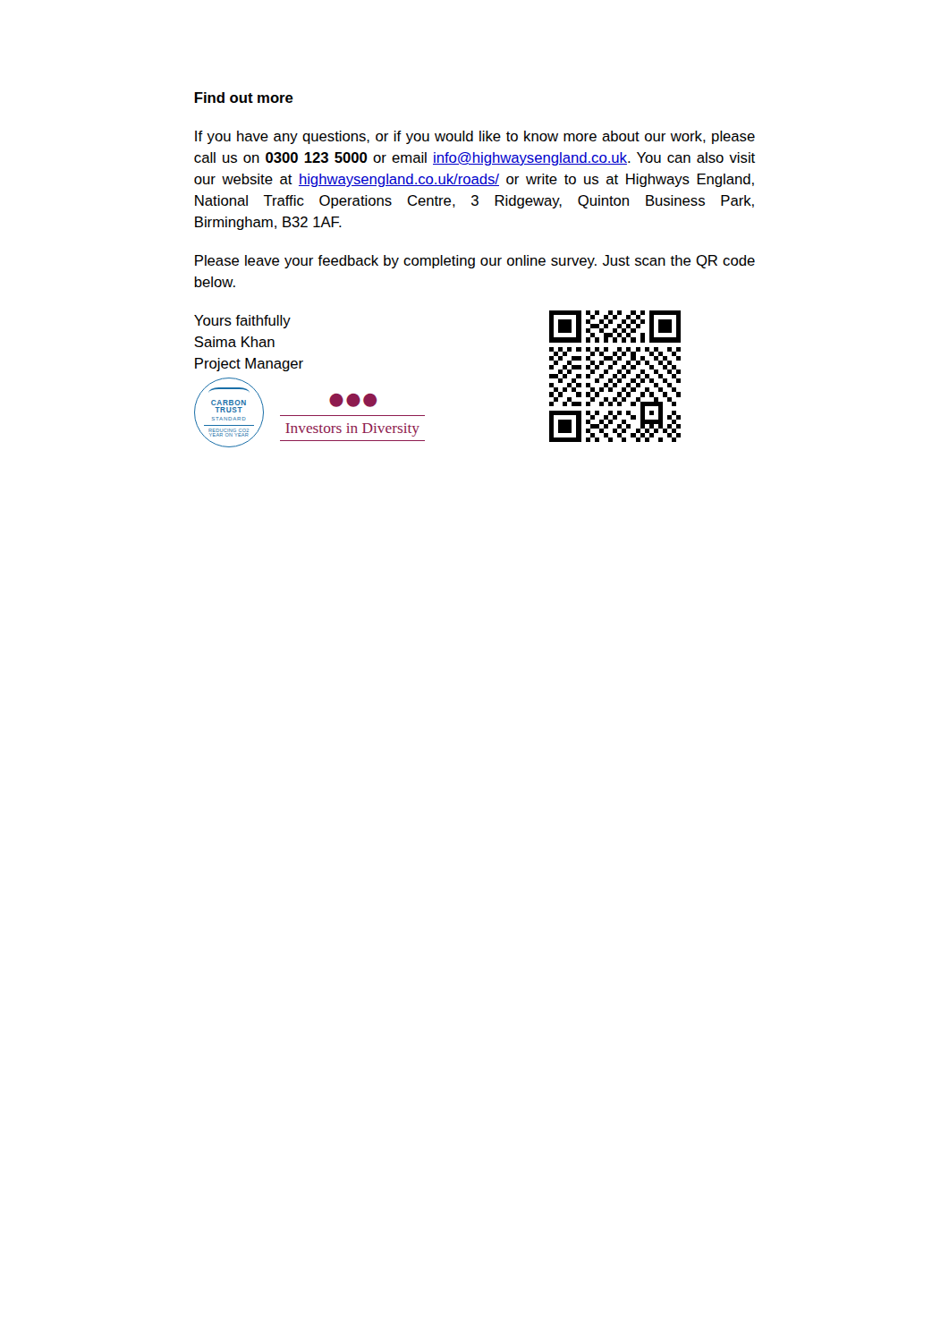Find out more
If you have any questions, or if you would like to know more about our work, please call us on 0300 123 5000 or email info@highwaysengland.co.uk. You can also visit our website at highwaysengland.co.uk/roads/ or write to us at Highways England, National Traffic Operations Centre, 3 Ridgeway, Quinton Business Park, Birmingham, B32 1AF.
Please leave your feedback by completing our online survey. Just scan the QR code below.
Yours faithfully Saima Khan Project Manager
CARBON
TRUST
STANDARD
REDUCING CO2
YEAR ON YEAR
●●●
Investors in Diversity